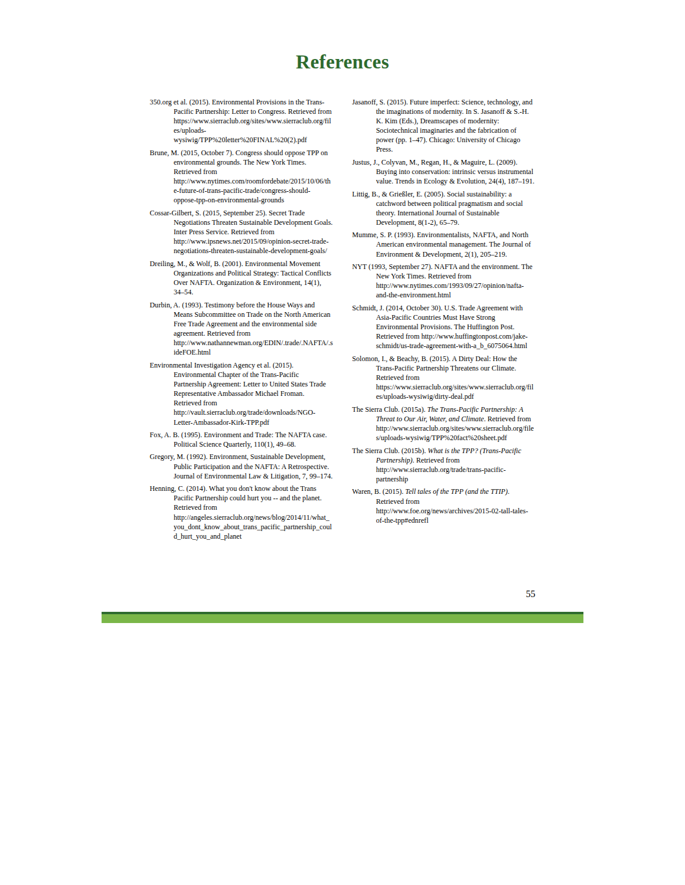References
350.org et al. (2015). Environmental Provisions in the Trans-Pacific Partnership: Letter to Congress. Retrieved from https://www.sierraclub.org/sites/www.sierraclub.org/files/uploads-wysiwig/TPP%20letter%20FINAL%20(2).pdf
Brune, M. (2015, October 7). Congress should oppose TPP on environmental grounds. The New York Times. Retrieved from http://www.nytimes.com/roomfordebate/2015/10/06/the-future-of-trans-pacific-trade/congress-should-oppose-tpp-on-environmental-grounds
Cossar-Gilbert, S. (2015, September 25). Secret Trade Negotiations Threaten Sustainable Development Goals. Inter Press Service. Retrieved from http://www.ipsnews.net/2015/09/opinion-secret-trade-negotiations-threaten-sustainable-development-goals/
Dreiling, M., & Wolf, B. (2001). Environmental Movement Organizations and Political Strategy: Tactical Conflicts Over NAFTA. Organization & Environment, 14(1), 34–54.
Durbin, A. (1993). Testimony before the House Ways and Means Subcommittee on Trade on the North American Free Trade Agreement and the environmental side agreement. Retrieved from http://www.nathannewman.org/EDIN/.trade/.NAFTA/.sideFOE.html
Environmental Investigation Agency et al. (2015). Environmental Chapter of the Trans-Pacific Partnership Agreement: Letter to United States Trade Representative Ambassador Michael Froman. Retrieved from http://vault.sierraclub.org/trade/downloads/NGO-Letter-Ambassador-Kirk-TPP.pdf
Fox, A. B. (1995). Environment and Trade: The NAFTA case. Political Science Quarterly, 110(1), 49–68.
Gregory, M. (1992). Environment, Sustainable Development, Public Participation and the NAFTA: A Retrospective. Journal of Environmental Law & Litigation, 7, 99–174.
Henning, C. (2014). What you don't know about the Trans Pacific Partnership could hurt you -- and the planet. Retrieved from http://angeles.sierraclub.org/news/blog/2014/11/what_you_dont_know_about_trans_pacific_partnership_could_hurt_you_and_planet
Jasanoff, S. (2015). Future imperfect: Science, technology, and the imaginations of modernity. In S. Jasanoff & S.-H. K. Kim (Eds.), Dreamscapes of modernity: Sociotechnical imaginaries and the fabrication of power (pp. 1–47). Chicago: University of Chicago Press.
Justus, J., Colyvan, M., Regan, H., & Maguire, L. (2009). Buying into conservation: intrinsic versus instrumental value. Trends in Ecology & Evolution, 24(4), 187–191.
Littig, B., & Grießler, E. (2005). Social sustainability: a catchword between political pragmatism and social theory. International Journal of Sustainable Development, 8(1-2), 65–79.
Mumme, S. P. (1993). Environmentalists, NAFTA, and North American environmental management. The Journal of Environment & Development, 2(1), 205–219.
NYT (1993, September 27). NAFTA and the environment. The New York Times. Retrieved from http://www.nytimes.com/1993/09/27/opinion/nafta-and-the-environment.html
Schmidt, J. (2014, October 30). U.S. Trade Agreement with Asia-Pacific Countries Must Have Strong Environmental Provisions. The Huffington Post. Retrieved from http://www.huffingtonpost.com/jake-schmidt/us-trade-agreement-with-a_b_6075064.html
Solomon, I., & Beachy, B. (2015). A Dirty Deal: How the Trans-Pacific Partnership Threatens our Climate. Retrieved from https://www.sierraclub.org/sites/www.sierraclub.org/files/uploads-wysiwig/dirty-deal.pdf
The Sierra Club. (2015a). The Trans-Pacific Partnership: A Threat to Our Air, Water, and Climate. Retrieved from http://www.sierraclub.org/sites/www.sierraclub.org/files/uploads-wysiwig/TPP%20fact%20sheet.pdf
The Sierra Club. (2015b). What is the TPP? (Trans-Pacific Partnership). Retrieved from http://www.sierraclub.org/trade/trans-pacific-partnership
Waren, B. (2015). Tell tales of the TPP (and the TTIP). Retrieved from http://www.foe.org/news/archives/2015-02-tall-tales-of-the-tpp#ednrefl
55